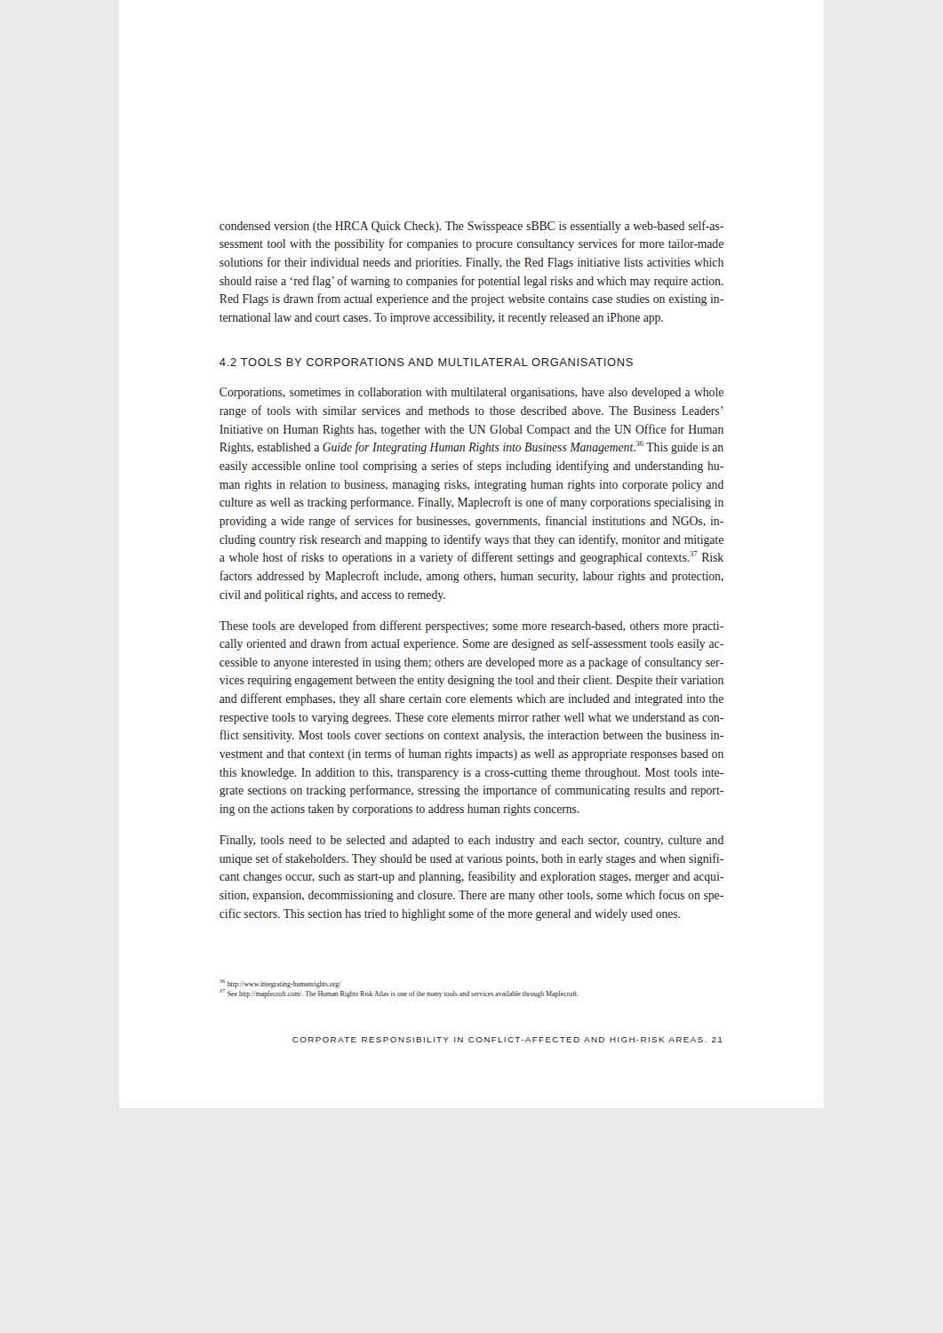condensed version (the HRCA Quick Check). The Swisspeace sBBC is essentially a web-based self-assessment tool with the possibility for companies to procure consultancy services for more tailor-made solutions for their individual needs and priorities. Finally, the Red Flags initiative lists activities which should raise a ‘red flag’ of warning to companies for potential legal risks and which may require action. Red Flags is drawn from actual experience and the project website contains case studies on existing international law and court cases. To improve accessibility, it recently released an iPhone app.
4.2 Tools by corporations and multilateral organisations
Corporations, sometimes in collaboration with multilateral organisations, have also developed a whole range of tools with similar services and methods to those described above. The Business Leaders’ Initiative on Human Rights has, together with the UN Global Compact and the UN Office for Human Rights, established a Guide for Integrating Human Rights into Business Management.36 This guide is an easily accessible online tool comprising a series of steps including identifying and understanding human rights in relation to business, managing risks, integrating human rights into corporate policy and culture as well as tracking performance. Finally, Maplecroft is one of many corporations specialising in providing a wide range of services for businesses, governments, financial institutions and NGOs, including country risk research and mapping to identify ways that they can identify, monitor and mitigate a whole host of risks to operations in a variety of different settings and geographical contexts.37 Risk factors addressed by Maplecroft include, among others, human security, labour rights and protection, civil and political rights, and access to remedy.
These tools are developed from different perspectives; some more research-based, others more practically oriented and drawn from actual experience. Some are designed as self-assessment tools easily accessible to anyone interested in using them; others are developed more as a package of consultancy services requiring engagement between the entity designing the tool and their client. Despite their variation and different emphases, they all share certain core elements which are included and integrated into the respective tools to varying degrees. These core elements mirror rather well what we understand as conflict sensitivity. Most tools cover sections on context analysis, the interaction between the business investment and that context (in terms of human rights impacts) as well as appropriate responses based on this knowledge. In addition to this, transparency is a cross-cutting theme throughout. Most tools integrate sections on tracking performance, stressing the importance of communicating results and reporting on the actions taken by corporations to address human rights concerns.
Finally, tools need to be selected and adapted to each industry and each sector, country, culture and unique set of stakeholders. They should be used at various points, both in early stages and when significant changes occur, such as start-up and planning, feasibility and exploration stages, merger and acquisition, expansion, decommissioning and closure. There are many other tools, some which focus on specific sectors. This section has tried to highlight some of the more general and widely used ones.
36 http://www.integrating-humanrights.org/
37 See http://maplecroft.com/. The Human Rights Risk Atlas is one of the many tools and services available through Maplecroft.
Corporate responsibility in conflict-affected and high-risk areas. 21